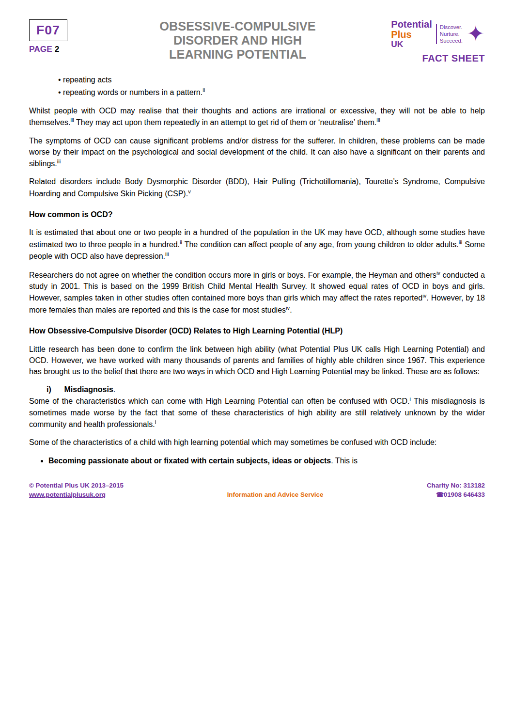F07
PAGE 2
Obsessive-Compulsive
Disorder and High
Learning Potential
Potential
Plus
UK
Discover.
Nurture.
Succeed.
✦
FACT SHEET
• repeating acts
• repeating words or numbers in a pattern.ii
Whilst people with OCD may realise that their thoughts and actions are irrational or excessive, they will not be able to help themselves.iii They may act upon them repeatedly in an attempt to get rid of them or ‘neutralise’ them.iii
The symptoms of OCD can cause significant problems and/or distress for the sufferer. In children, these problems can be made worse by their impact on the psychological and social development of the child. It can also have a significant on their parents and siblings.iii
Related disorders include Body Dysmorphic Disorder (BDD), Hair Pulling (Trichotillomania), Tourette’s Syndrome, Compulsive Hoarding and Compulsive Skin Picking (CSP).v
How common is OCD?
It is estimated that about one or two people in a hundred of the population in the UK may have OCD, although some studies have estimated two to three people in a hundred.ii The condition can affect people of any age, from young children to older adults.iii Some people with OCD also have depression.iii
Researchers do not agree on whether the condition occurs more in girls or boys. For example, the Heyman and othersiv conducted a study in 2001. This is based on the 1999 British Child Mental Health Survey. It showed equal rates of OCD in boys and girls. However, samples taken in other studies often contained more boys than girls which may affect the rates reportediv. However, by 18 more females than males are reported and this is the case for most studiesiv.
How Obsessive-Compulsive Disorder (OCD) Relates to High Learning Potential (HLP)
Little research has been done to confirm the link between high ability (what Potential Plus UK calls High Learning Potential) and OCD. However, we have worked with many thousands of parents and families of highly able children since 1967. This experience has brought us to the belief that there are two ways in which OCD and High Learning Potential may be linked. These are as follows:
i) Misdiagnosis.
Some of the characteristics which can come with High Learning Potential can often be confused with OCD.i This misdiagnosis is sometimes made worse by the fact that some of these characteristics of high ability are still relatively unknown by the wider community and health professionals.i
Some of the characteristics of a child with high learning potential which may sometimes be confused with OCD include:
Becoming passionate about or fixated with certain subjects, ideas or objects. This is
© Potential Plus UK 2013–2015
www.potentialplusuk.org
Information and Advice Service
Charity No: 313182
☎01908 646433